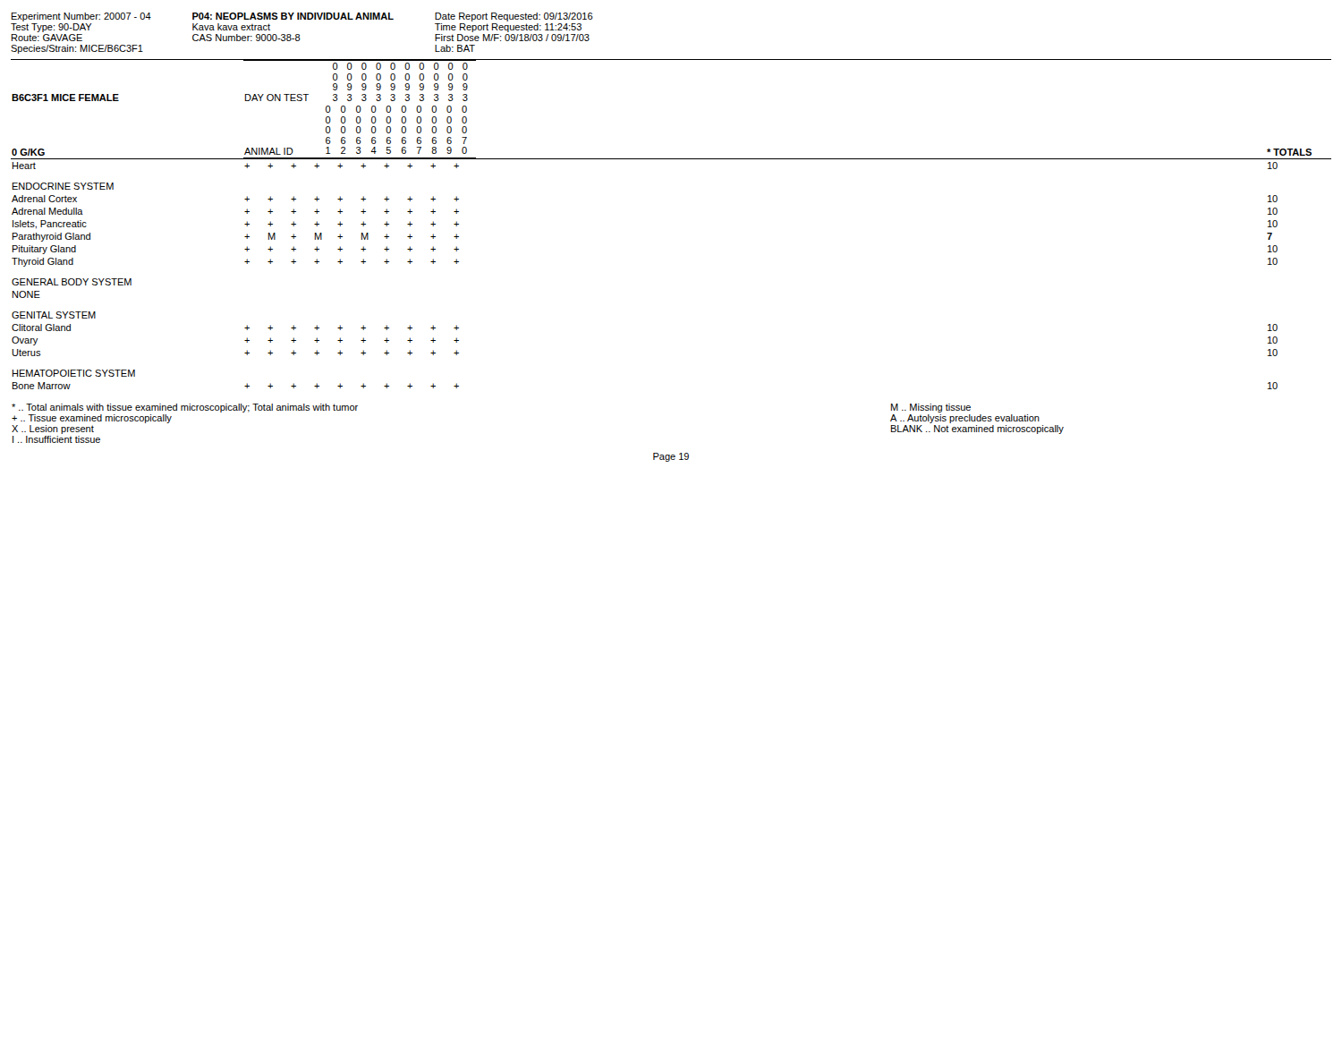| Experiment Number: 20007 - 04 Test Type: 90-DAY Route: GAVAGE Species/Strain: MICE/B6C3F1 | P04: NEOPLASMS BY INDIVIDUAL ANIMAL Kava kava extract CAS Number: 9000-38-8 | Date Report Requested: 09/13/2016 Time Report Requested: 11:24:53 First Dose M/F: 09/18/03 / 09/17/03 Lab: BAT |
| B6C3F1 MICE FEMALE | / DAY ON TEST / 0 0 9 3 / 0 0 9 3 / 0 0 9 3 / 0 0 9 3 / 0 0 9 3 / 0 0 9 3 / 0 0 9 3 / 0 0 9 3 / 0 0 9 3 / 0 0 9 3 / | | |
| 0 G/KG | / ANIMAL ID / 0 0 0 6 1 / 0 0 0 6 2 / 0 0 0 6 3 / 0 0 0 6 4 / 0 0 0 6 5 / 0 0 0 6 6 / 0 0 0 6 7 / 0 0 0 6 8 / 0 0 0 6 9 / 0 0 0 7 0 / | | * TOTALS |
| Heart | + | + | + | + | + | + | + | + | + | + | | 10 |
| ENDOCRINE SYSTEM |
| Adrenal Cortex | + | + | + | + | + | + | + | + | + | + | | 10 |
| Adrenal Medulla | + | + | + | + | + | + | + | + | + | + | | 10 |
| Islets, Pancreatic | + | + | + | + | + | + | + | + | + | + | | 10 |
| Parathyroid Gland | + | M | + | M | + | M | + | + | + | + | | 7 |
| Pituitary Gland | + | + | + | + | + | + | + | + | + | + | | 10 |
| Thyroid Gland | + | + | + | + | + | + | + | + | + | + | | 10 |
| GENERAL BODY SYSTEM |
| NONE | |
| GENITAL SYSTEM |
| Clitoral Gland | + | + | + | + | + | + | + | + | + | + | | 10 |
| Ovary | + | + | + | + | + | + | + | + | + | + | | 10 |
| Uterus | + | + | + | + | + | + | + | + | + | + | | 10 |
| HEMATOPOIETIC SYSTEM |
| Bone Marrow | + | + | + | + | + | + | + | + | + | + | | 10 |
| * .. Total animals with tissue examined microscopically; Total animals with tumor + .. Tissue examined microscopically X .. Lesion present I .. Insufficient tissue | M .. Missing tissue A .. Autolysis precludes evaluation BLANK .. Not examined microscopically |
Page 19